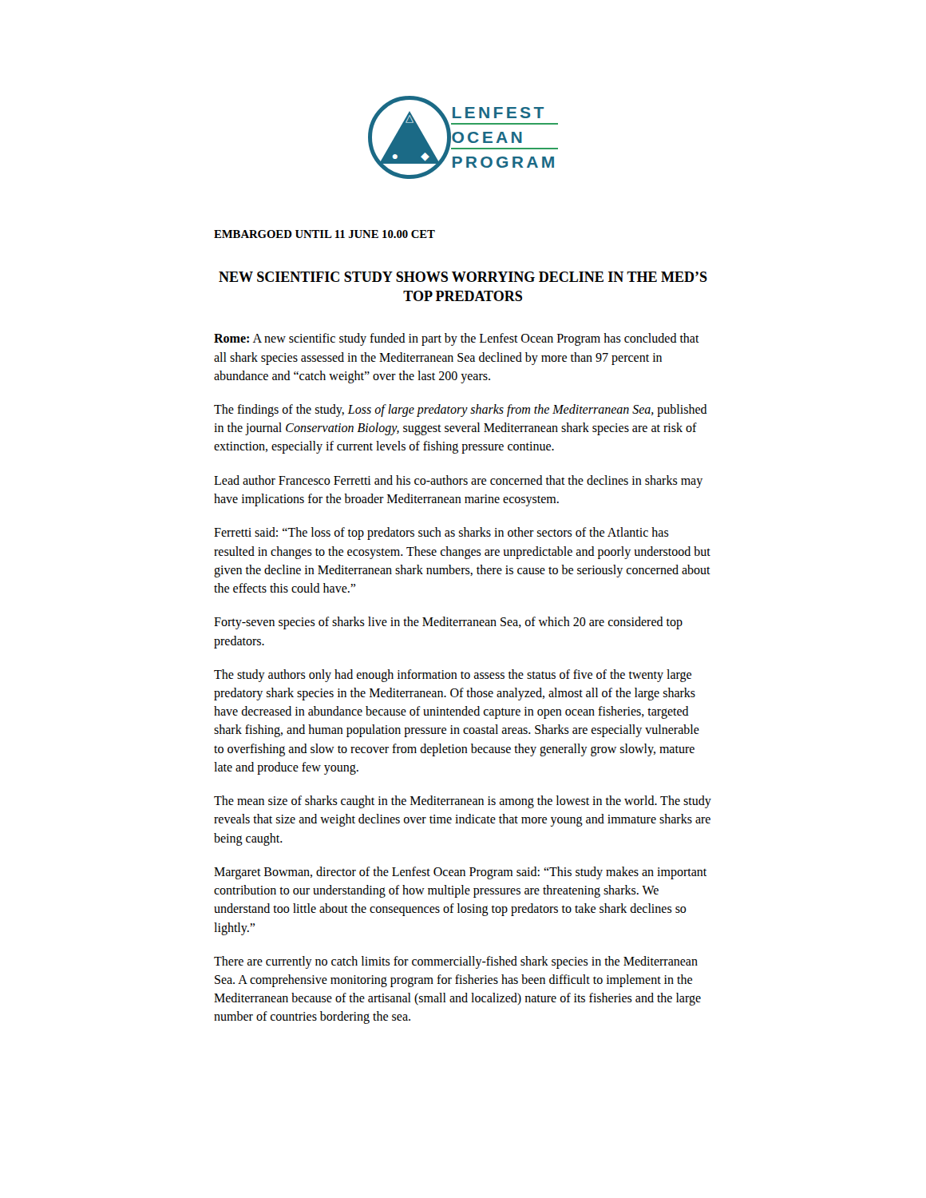| △ ● ◆ | LENFEST OCEAN PROGRAM |
EMBARGOED UNTIL 11 JUNE 10.00 CET
NEW SCIENTIFIC STUDY SHOWS WORRYING DECLINE IN THE MED’S TOP PREDATORS
Rome: A new scientific study funded in part by the Lenfest Ocean Program has concluded that all shark species assessed in the Mediterranean Sea declined by more than 97 percent in abundance and “catch weight” over the last 200 years.
The findings of the study, Loss of large predatory sharks from the Mediterranean Sea, published in the journal Conservation Biology, suggest several Mediterranean shark species are at risk of extinction, especially if current levels of fishing pressure continue.
Lead author Francesco Ferretti and his co-authors are concerned that the declines in sharks may have implications for the broader Mediterranean marine ecosystem.
Ferretti said: “The loss of top predators such as sharks in other sectors of the Atlantic has resulted in changes to the ecosystem. These changes are unpredictable and poorly understood but given the decline in Mediterranean shark numbers, there is cause to be seriously concerned about the effects this could have.”
Forty-seven species of sharks live in the Mediterranean Sea, of which 20 are considered top predators.
The study authors only had enough information to assess the status of five of the twenty large predatory shark species in the Mediterranean. Of those analyzed, almost all of the large sharks have decreased in abundance because of unintended capture in open ocean fisheries, targeted shark fishing, and human population pressure in coastal areas. Sharks are especially vulnerable to overfishing and slow to recover from depletion because they generally grow slowly, mature late and produce few young.
The mean size of sharks caught in the Mediterranean is among the lowest in the world. The study reveals that size and weight declines over time indicate that more young and immature sharks are being caught.
Margaret Bowman, director of the Lenfest Ocean Program said: “This study makes an important contribution to our understanding of how multiple pressures are threatening sharks. We understand too little about the consequences of losing top predators to take shark declines so lightly.”
There are currently no catch limits for commercially-fished shark species in the Mediterranean Sea. A comprehensive monitoring program for fisheries has been difficult to implement in the Mediterranean because of the artisanal (small and localized) nature of its fisheries and the large number of countries bordering the sea.